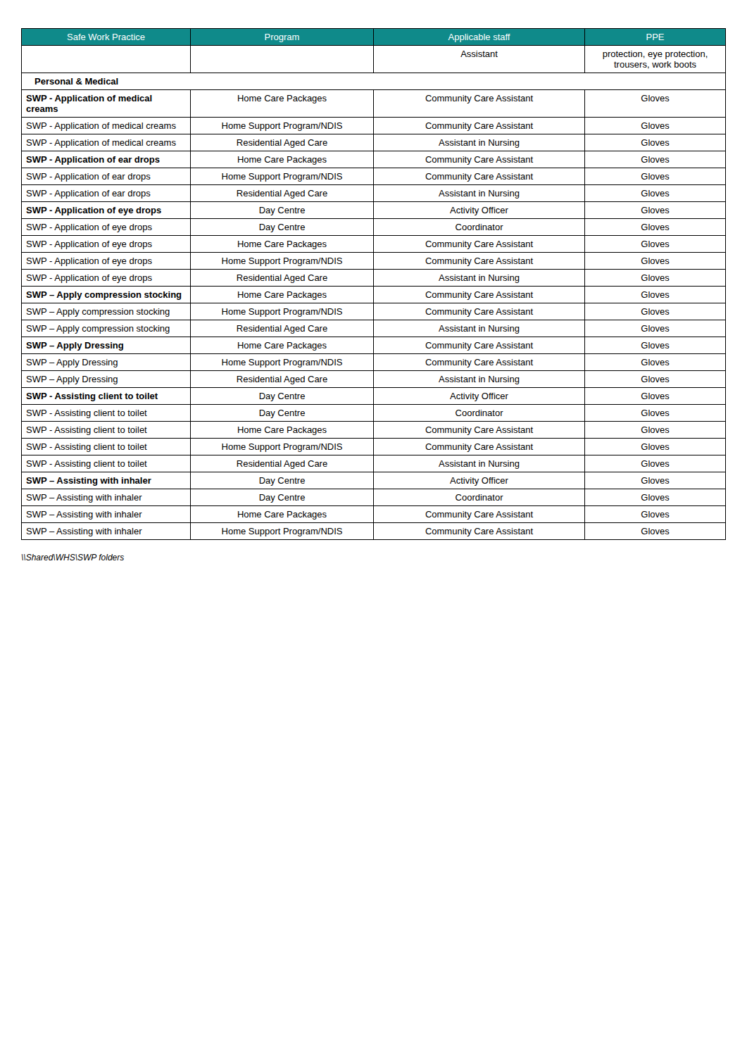| Safe Work Practice | Program | Applicable staff | PPE |
| --- | --- | --- | --- |
| | | Assistant | protection, eye protection, trousers, work boots |
| Personal & Medical |
| SWP - Application of medical creams | Home Care Packages | Community Care Assistant | Gloves |
| SWP - Application of medical creams | Home Support Program/NDIS | Community Care Assistant | Gloves |
| SWP - Application of medical creams | Residential Aged Care | Assistant in Nursing | Gloves |
| SWP - Application of ear drops | Home Care Packages | Community Care Assistant | Gloves |
| SWP - Application of ear drops | Home Support Program/NDIS | Community Care Assistant | Gloves |
| SWP - Application of ear drops | Residential Aged Care | Assistant in Nursing | Gloves |
| SWP - Application of eye drops | Day Centre | Activity Officer | Gloves |
| SWP - Application of eye drops | Day Centre | Coordinator | Gloves |
| SWP - Application of eye drops | Home Care Packages | Community Care Assistant | Gloves |
| SWP - Application of eye drops | Home Support Program/NDIS | Community Care Assistant | Gloves |
| SWP - Application of eye drops | Residential Aged Care | Assistant in Nursing | Gloves |
| SWP – Apply compression stocking | Home Care Packages | Community Care Assistant | Gloves |
| SWP – Apply compression stocking | Home Support Program/NDIS | Community Care Assistant | Gloves |
| SWP – Apply compression stocking | Residential Aged Care | Assistant in Nursing | Gloves |
| SWP – Apply Dressing | Home Care Packages | Community Care Assistant | Gloves |
| SWP – Apply Dressing | Home Support Program/NDIS | Community Care Assistant | Gloves |
| SWP – Apply Dressing | Residential Aged Care | Assistant in Nursing | Gloves |
| SWP - Assisting client to toilet | Day Centre | Activity Officer | Gloves |
| SWP - Assisting client to toilet | Day Centre | Coordinator | Gloves |
| SWP - Assisting client to toilet | Home Care Packages | Community Care Assistant | Gloves |
| SWP - Assisting client to toilet | Home Support Program/NDIS | Community Care Assistant | Gloves |
| SWP - Assisting client to toilet | Residential Aged Care | Assistant in Nursing | Gloves |
| SWP – Assisting with inhaler | Day Centre | Activity Officer | Gloves |
| SWP – Assisting with inhaler | Day Centre | Coordinator | Gloves |
| SWP – Assisting with inhaler | Home Care Packages | Community Care Assistant | Gloves |
| SWP – Assisting with inhaler | Home Support Program/NDIS | Community Care Assistant | Gloves |
\\Shared\WHS\SWP folders